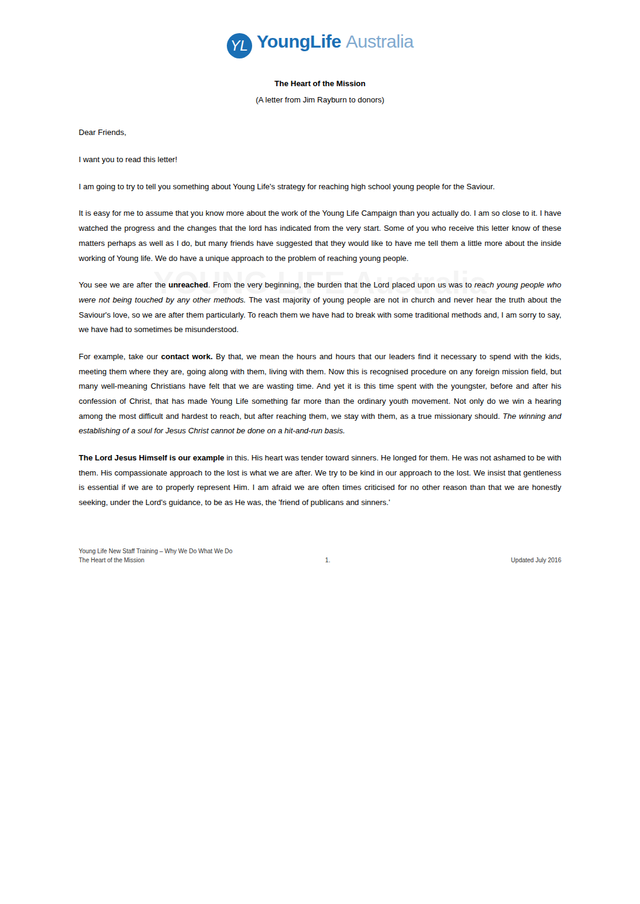YL Young Life Australia
The Heart of the Mission
(A letter from Jim Rayburn to donors)
YOUNG LIFE Australia
Dear Friends,
I want you to read this letter!
I am going to try to tell you something about Young Life's strategy for reaching high school young people for the Saviour.
It is easy for me to assume that you know more about the work of the Young Life Campaign than you actually do. I am so close to it. I have watched the progress and the changes that the lord has indicated from the very start. Some of you who receive this letter know of these matters perhaps as well as I do, but many friends have suggested that they would like to have me tell them a little more about the inside working of Young life. We do have a unique approach to the problem of reaching young people.
You see we are after the unreached. From the very beginning, the burden that the Lord placed upon us was to reach young people who were not being touched by any other methods. The vast majority of young people are not in church and never hear the truth about the Saviour's love, so we are after them particularly. To reach them we have had to break with some traditional methods and, I am sorry to say, we have had to sometimes be misunderstood.
For example, take our contact work. By that, we mean the hours and hours that our leaders find it necessary to spend with the kids, meeting them where they are, going along with them, living with them. Now this is recognised procedure on any foreign mission field, but many well-meaning Christians have felt that we are wasting time. And yet it is this time spent with the youngster, before and after his confession of Christ, that has made Young Life something far more than the ordinary youth movement. Not only do we win a hearing among the most difficult and hardest to reach, but after reaching them, we stay with them, as a true missionary should. The winning and establishing of a soul for Jesus Christ cannot be done on a hit-and-run basis.
The Lord Jesus Himself is our example in this. His heart was tender toward sinners. He longed for them. He was not ashamed to be with them. His compassionate approach to the lost is what we are after. We try to be kind in our approach to the lost. We insist that gentleness is essential if we are to properly represent Him. I am afraid we are often times criticised for no other reason than that we are honestly seeking, under the Lord's guidance, to be as He was, the 'friend of publicans and sinners.'
Young Life New Staff Training – Why We Do What We Do
The Heart of the Mission 1. Updated July 2016